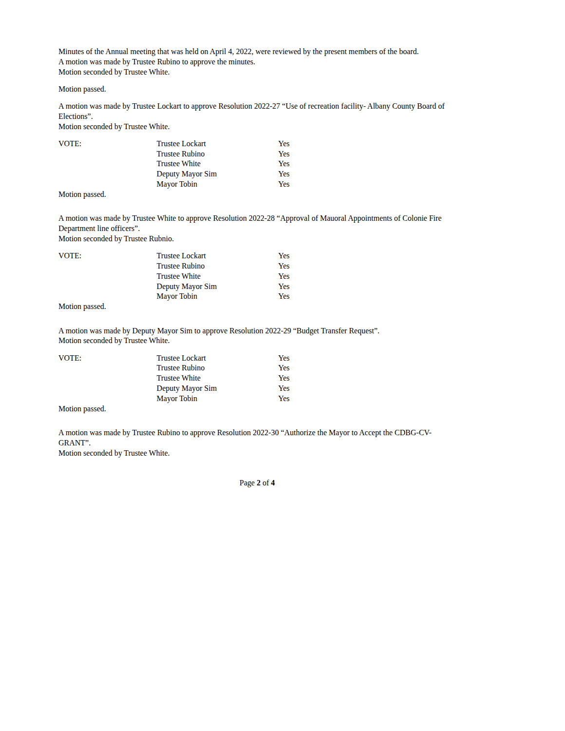Minutes of the Annual meeting that was held on April 4, 2022, were reviewed by the present members of the board.
A motion was made by Trustee Rubino to approve the minutes.
Motion seconded by Trustee White.
Motion passed.
A motion was made by Trustee Lockart to approve Resolution 2022-27 “Use of recreation facility- Albany County Board of Elections”.
Motion seconded by Trustee White.
| VOTE: | Trustee Lockart | Yes |
| | Trustee Rubino | Yes |
| | Trustee White | Yes |
| | Deputy Mayor Sim | Yes |
| | Mayor Tobin | Yes |
Motion passed.
A motion was made by Trustee White to approve Resolution 2022-28 “Approval of Mauoral Appointments of Colonie Fire Department line officers”.
Motion seconded by Trustee Rubnio.
| VOTE: | Trustee Lockart | Yes |
| | Trustee Rubino | Yes |
| | Trustee White | Yes |
| | Deputy Mayor Sim | Yes |
| | Mayor Tobin | Yes |
Motion passed.
A motion was made by Deputy Mayor Sim to approve Resolution 2022-29 “Budget Transfer Request”.
Motion seconded by Trustee White.
| VOTE: | Trustee Lockart | Yes |
| | Trustee Rubino | Yes |
| | Trustee White | Yes |
| | Deputy Mayor Sim | Yes |
| | Mayor Tobin | Yes |
Motion passed.
A motion was made by Trustee Rubino to approve Resolution 2022-30 “Authorize the Mayor to Accept the CDBG-CV-GRANT”.
Motion seconded by Trustee White.
Page 2 of 4